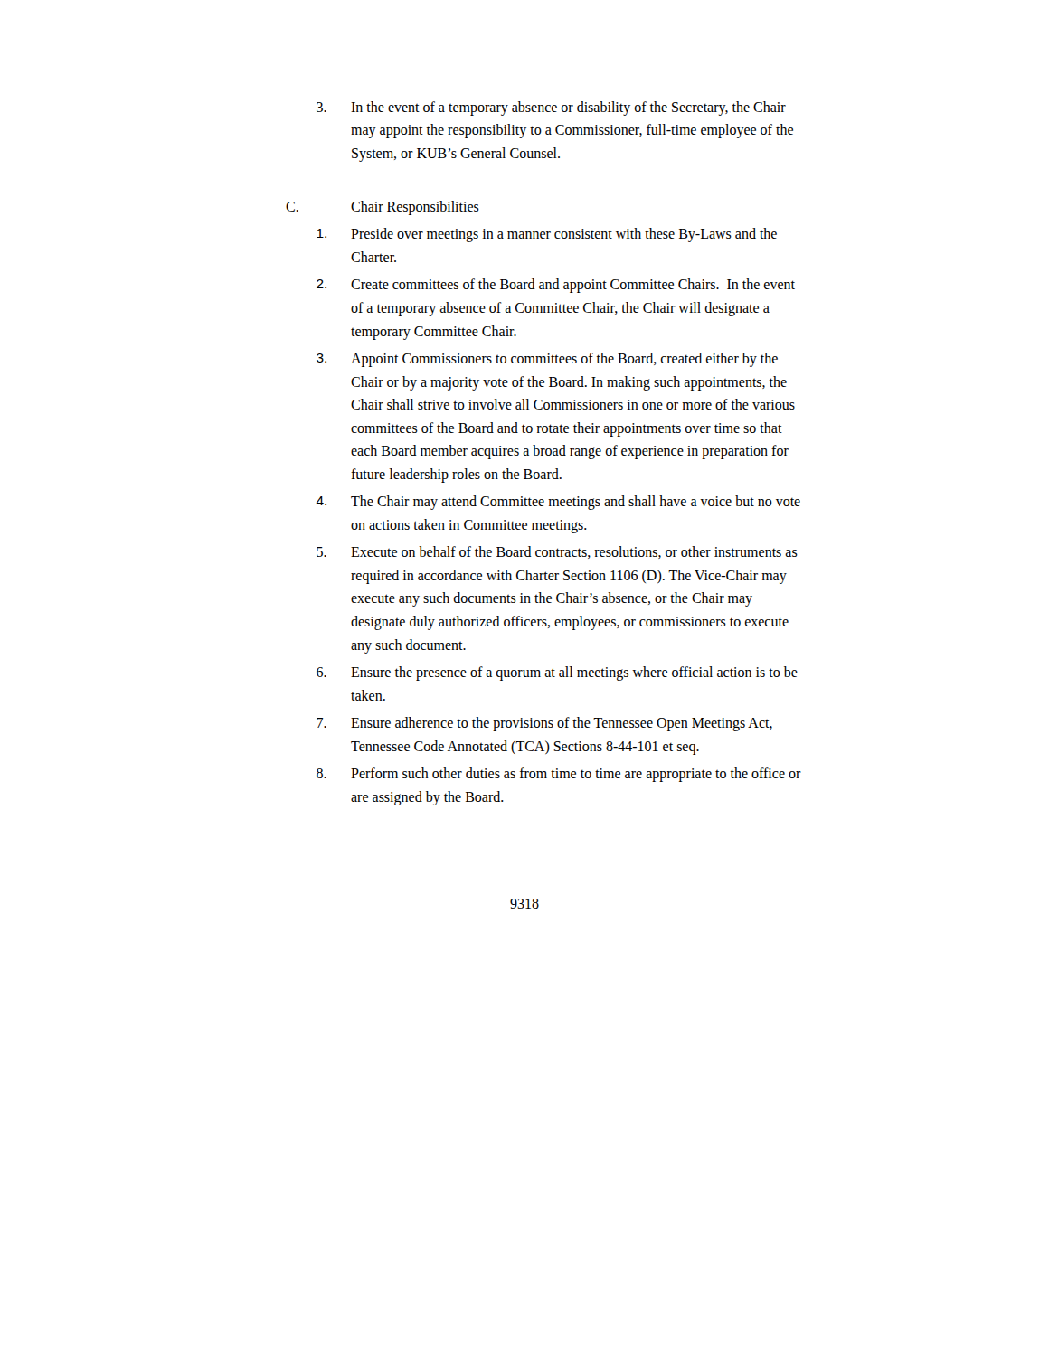3.
In the event of a temporary absence or disability of the Secretary, the Chair may appoint the responsibility to a Commissioner, full-time employee of the System, or KUB’s General Counsel.
C.
Chair Responsibilities
1.
Preside over meetings in a manner consistent with these By-Laws and the Charter.
2.
Create committees of the Board and appoint Committee Chairs. In the event of a temporary absence of a Committee Chair, the Chair will designate a temporary Committee Chair.
3.
Appoint Commissioners to committees of the Board, created either by the Chair or by a majority vote of the Board. In making such appointments, the Chair shall strive to involve all Commissioners in one or more of the various committees of the Board and to rotate their appointments over time so that each Board member acquires a broad range of experience in preparation for future leadership roles on the Board.
4.
The Chair may attend Committee meetings and shall have a voice but no vote on actions taken in Committee meetings.
5.
Execute on behalf of the Board contracts, resolutions, or other instruments as required in accordance with Charter Section 1106 (D). The Vice-Chair may execute any such documents in the Chair’s absence, or the Chair may designate duly authorized officers, employees, or commissioners to execute any such document.
6.
Ensure the presence of a quorum at all meetings where official action is to be taken.
7.
Ensure adherence to the provisions of the Tennessee Open Meetings Act, Tennessee Code Annotated (TCA) Sections 8-44-101 et seq.
8.
Perform such other duties as from time to time are appropriate to the office or are assigned by the Board.
9318